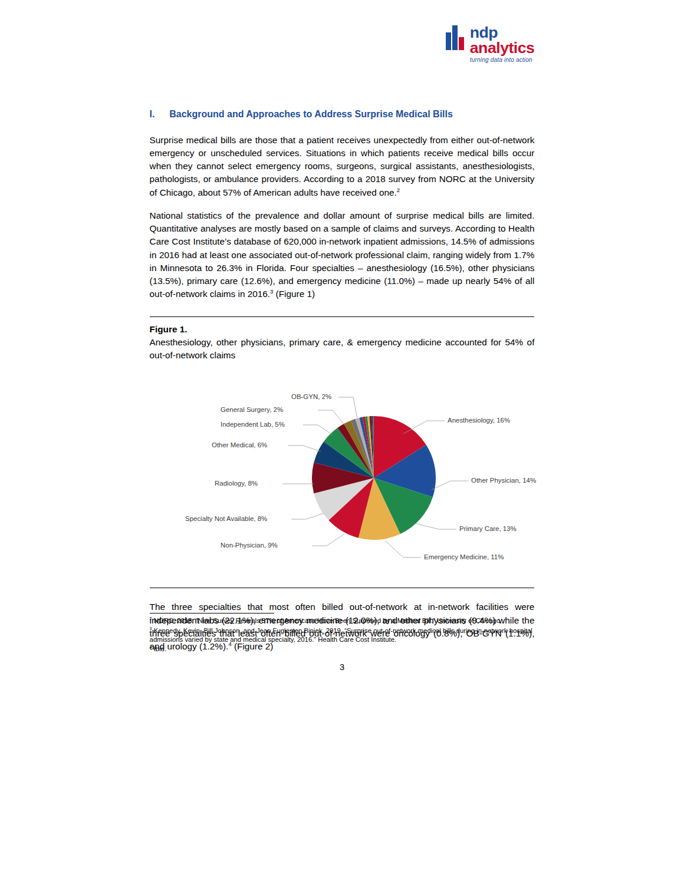ndp analytics turning data into action
I. Background and Approaches to Address Surprise Medical Bills
Surprise medical bills are those that a patient receives unexpectedly from either out-of-network emergency or unscheduled services. Situations in which patients receive medical bills occur when they cannot select emergency rooms, surgeons, surgical assistants, anesthesiologists, pathologists, or ambulance providers. According to a 2018 survey from NORC at the University of Chicago, about 57% of American adults have received one.2
National statistics of the prevalence and dollar amount of surprise medical bills are limited. Quantitative analyses are mostly based on a sample of claims and surveys. According to Health Care Cost Institute’s database of 620,000 in-network inpatient admissions, 14.5% of admissions in 2016 had at least one associated out-of-network professional claim, ranging widely from 1.7% in Minnesota to 26.3% in Florida. Four specialties – anesthesiology (16.5%), other physicians (13.5%), primary care (12.6%), and emergency medicine (11.0%) – made up nearly 54% of all out-of-network claims in 2016.3 (Figure 1)
Figure 1.
Anesthesiology, other physicians, primary care, & emergency medicine accounted for 54% of out-of-network claims
Anesthesiology, 16% Other Physician, 14% Primary Care, 13% Emergency Medicine, 11% Non-Physician, 9% Specialty Not Available, 8% Radiology, 8% Other Medical, 6% Independent Lab, 5% General Surgery, 2% OB-GYN, 2%
The three specialties that most often billed out-of-network at in-network facilities were independent labs (22.1%), emergency medicine (12.0%), and other physicians (9.4%) while the three specialties that least often billed out-of-network were oncology (0.8%), OB-GYN (1.1%), and urology (1.2%).4 (Figure 2)
2 NORC. 2018. “New Survey Reveals 57% of Americans Have Been Surprised by a Medical Bill.” University of Chicago.
3 Kennedy, Kevin, Bill Johnson, and Jean Fuglesten Biniek. 2019. “Surprise out-of-network medical bills during in-network hospital admissions varied by state and medical specialty, 2016.” Health Care Cost Institute.
4 Ibid.
3